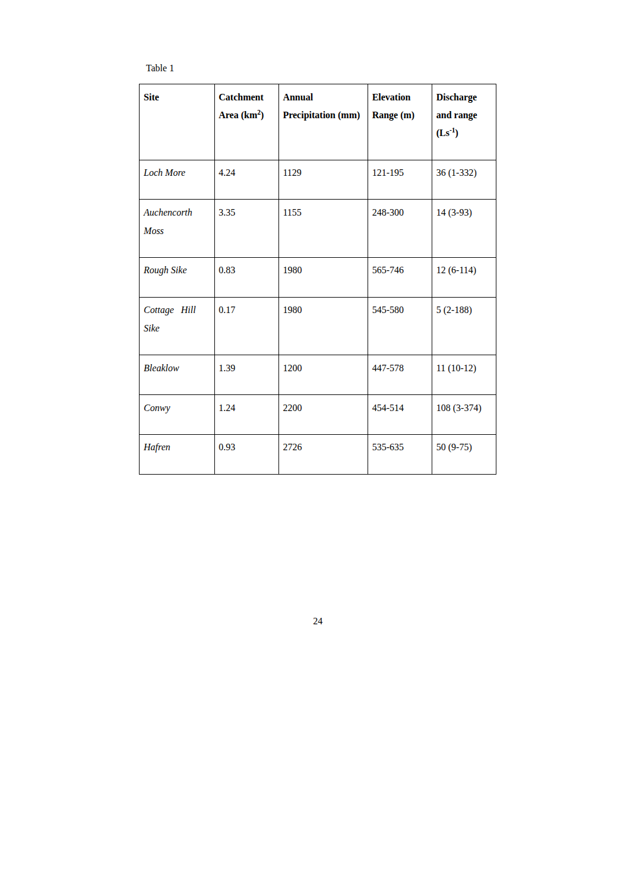Table 1
| Site | Catchment Area (km 2 ) | Annual Precipitation (mm) | Elevation Range (m) | Discharge and range (Ls -1 ) |
| --- | --- | --- | --- | --- |
| Loch More | 4.24 | 1129 | 121-195 | 36 (1-332) |
| Auchencorth Moss | 3.35 | 1155 | 248-300 | 14 (3-93) |
| Rough Sike | 0.83 | 1980 | 565-746 | 12 (6-114) |
| Cottage Hill Sike | 0.17 | 1980 | 545-580 | 5 (2-188) |
| Bleaklow | 1.39 | 1200 | 447-578 | 11 (10-12) |
| Conwy | 1.24 | 2200 | 454-514 | 108 (3-374) |
| Hafren | 0.93 | 2726 | 535-635 | 50 (9-75) |
24